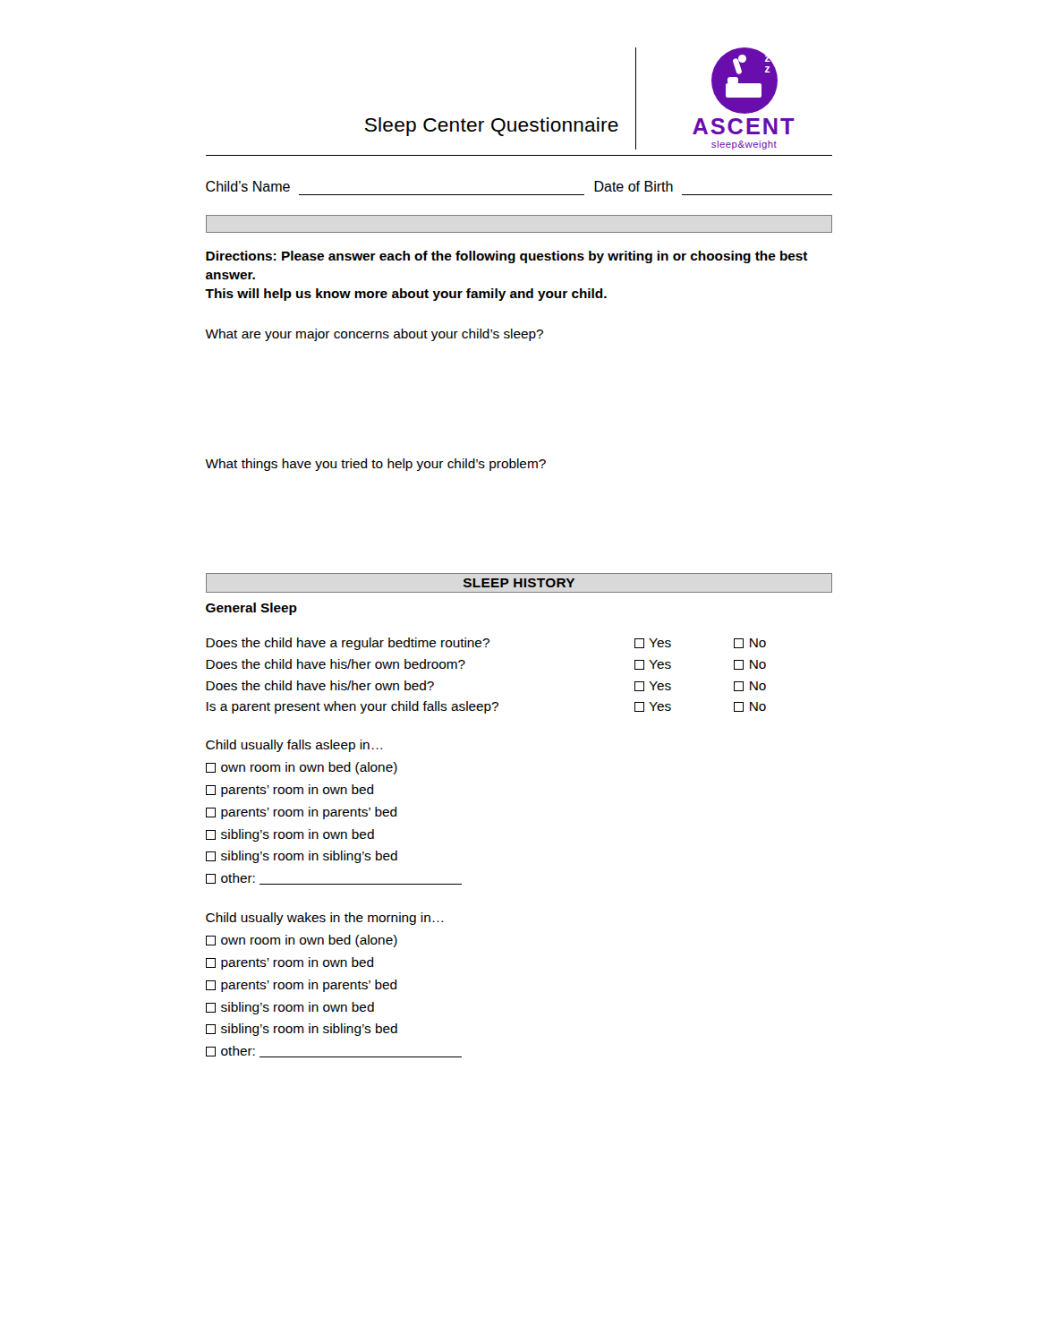Sleep Center Questionnaire
z
z
ASCENT
sleep&weight
Child’s Name Date of Birth
Directions: Please answer each of the following questions by writing in or choosing the best answer.
This will help us know more about your family and your child.
What are your major concerns about your child’s sleep?
What things have you tried to help your child’s problem?
SLEEP HISTORY
General Sleep
| Does the child have a regular bedtime routine? | Yes | No |
| Does the child have his/her own bedroom? | Yes | No |
| Does the child have his/her own bed? | Yes | No |
| Is a parent present when your child falls asleep? | Yes | No |
Child usually falls asleep in…
own room in own bed (alone)
parents’ room in own bed
parents’ room in parents’ bed
sibling’s room in own bed
sibling’s room in sibling’s bed
other:
Child usually wakes in the morning in…
own room in own bed (alone)
parents’ room in own bed
parents’ room in parents’ bed
sibling’s room in own bed
sibling’s room in sibling’s bed
other: